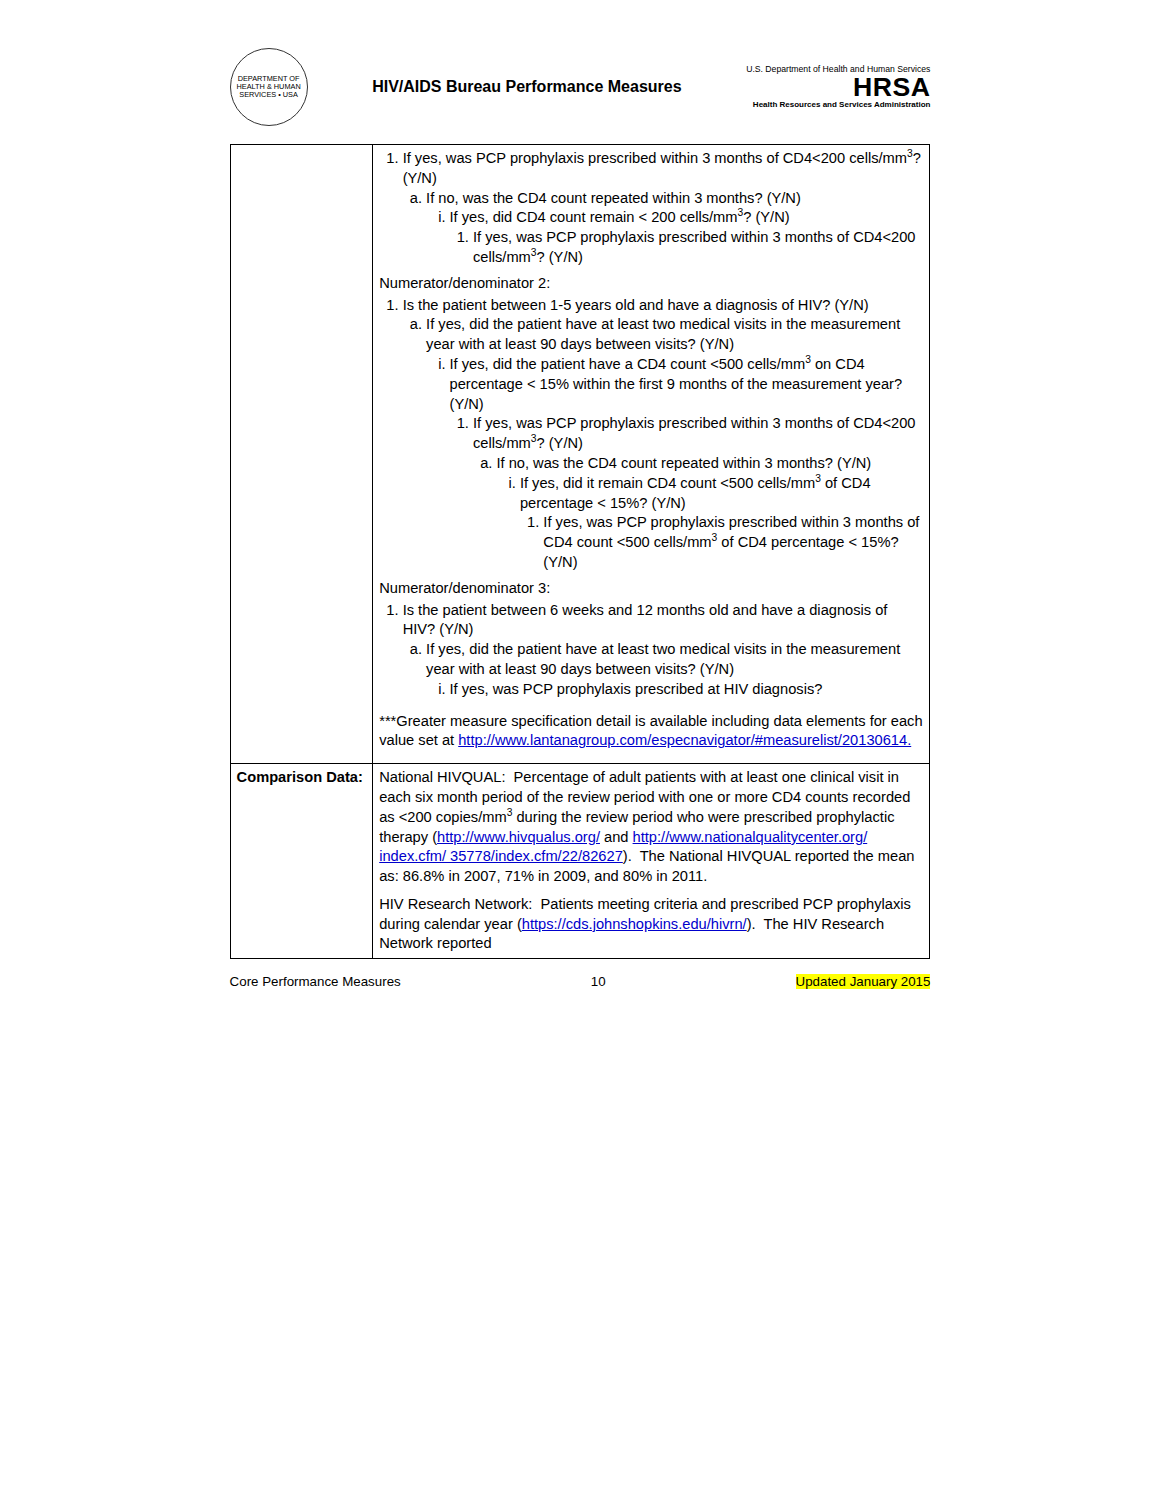DEPARTMENT OF HEALTH & HUMAN SERVICES • USA
HIV/AIDS Bureau Performance Measures
U.S. Department of Health and Human Services
HRSA
Health Resources and Services Administration
| | If yes, was PCP prophylaxis prescribed within 3 months of CD4<200 cells/mm 3 ? (Y/N) If no, was the CD4 count repeated within 3 months? (Y/N) If yes, did CD4 count remain < 200 cells/mm 3 ? (Y/N) If yes, was PCP prophylaxis prescribed within 3 months of CD4<200 cells/mm 3 ? (Y/N) Numerator/denominator 2: Is the patient between 1-5 years old and have a diagnosis of HIV? (Y/N) If yes, did the patient have at least two medical visits in the measurement year with at least 90 days between visits? (Y/N) If yes, did the patient have a CD4 count <500 cells/mm 3 on CD4 percentage < 15% within the first 9 months of the measurement year? (Y/N) If yes, was PCP prophylaxis prescribed within 3 months of CD4<200 cells/mm 3 ? (Y/N) If no, was the CD4 count repeated within 3 months? (Y/N) If yes, did it remain CD4 count <500 cells/mm 3 of CD4 percentage < 15%? (Y/N) If yes, was PCP prophylaxis prescribed within 3 months of CD4 count <500 cells/mm 3 of CD4 percentage < 15%? (Y/N) Numerator/denominator 3: Is the patient between 6 weeks and 12 months old and have a diagnosis of HIV? (Y/N) If yes, did the patient have at least two medical visits in the measurement year with at least 90 days between visits? (Y/N) If yes, was PCP prophylaxis prescribed at HIV diagnosis? ***Greater measure specification detail is available including data elements for each value set at http://www.lantanagroup.com/especnavigator/#measurelist/20130614. |
| Comparison Data: | National HIVQUAL: Percentage of adult patients with at least one clinical visit in each six month period of the review period with one or more CD4 counts recorded as <200 copies/mm 3 during the review period who were prescribed prophylactic therapy ( http://www.hivqualus.org/ and http://www.nationalqualitycenter.org/ index.cfm/ 35778/index.cfm/22/82627 ). The National HIVQUAL reported the mean as: 86.8% in 2007, 71% in 2009, and 80% in 2011. HIV Research Network: Patients meeting criteria and prescribed PCP prophylaxis during calendar year ( https://cds.johnshopkins.edu/hivrn/ ). The HIV Research Network reported |
Core Performance Measures
10
Updated January 2015